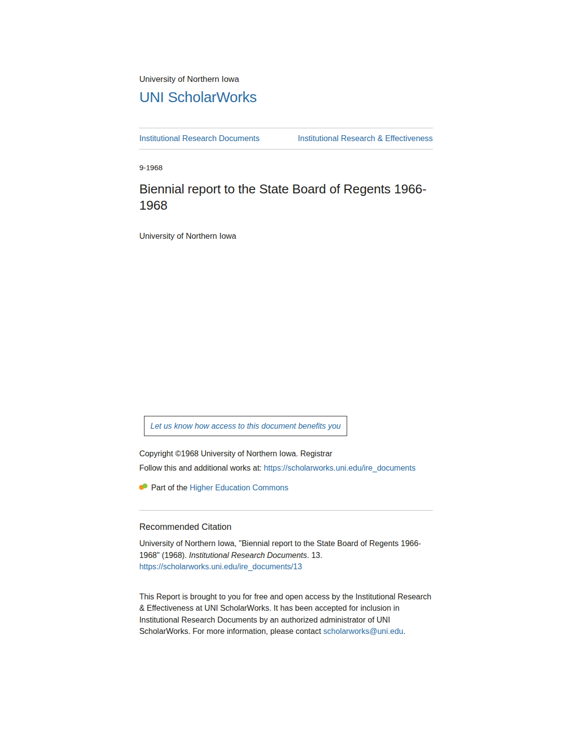University of Northern Iowa
UNI ScholarWorks
Institutional Research Documents Institutional Research & Effectiveness
9-1968
Biennial report to the State Board of Regents 1966-1968
University of Northern Iowa
Let us know how access to this document benefits you
Copyright ©1968 University of Northern Iowa. Registrar
Follow this and additional works at: https://scholarworks.uni.edu/ire_documents
Part of the Higher Education Commons
Recommended Citation
University of Northern Iowa, "Biennial report to the State Board of Regents 1966-1968" (1968). Institutional Research Documents. 13.
https://scholarworks.uni.edu/ire_documents/13
This Report is brought to you for free and open access by the Institutional Research & Effectiveness at UNI ScholarWorks. It has been accepted for inclusion in Institutional Research Documents by an authorized administrator of UNI ScholarWorks. For more information, please contact scholarworks@uni.edu.